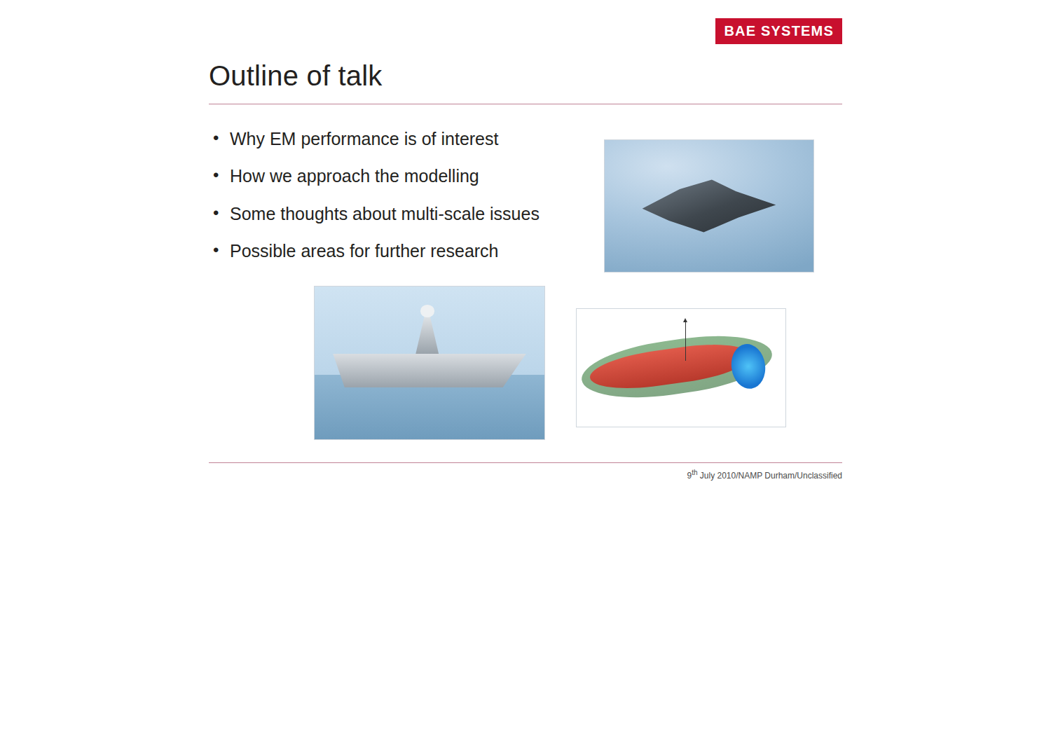BAE SYSTEMS
Outline of talk
Why EM performance is of interest
How we approach the modelling
Some thoughts about multi-scale issues
Possible areas for further research
9th July 2010/NAMP Durham/Unclassified